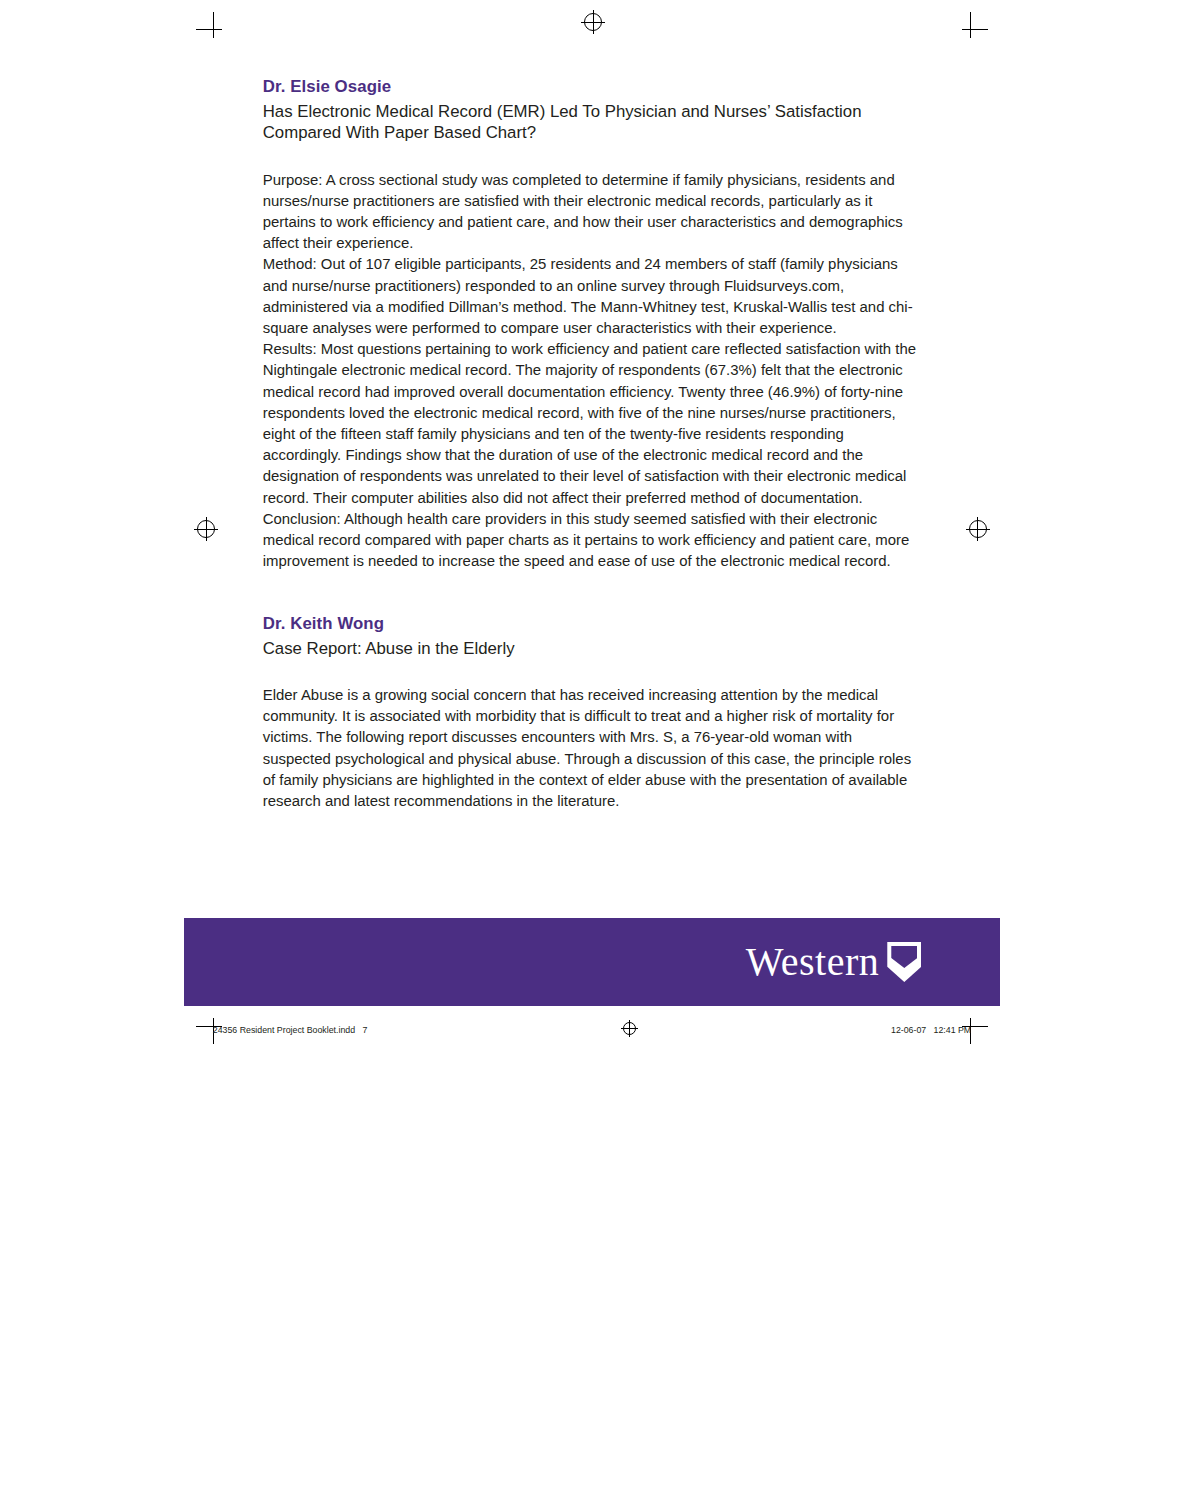Dr. Elsie Osagie
Has Electronic Medical Record (EMR) Led To Physician and Nurses’ Satisfaction Compared With Paper Based Chart?
Purpose: A cross sectional study was completed to determine if family physicians, residents and nurses/nurse practitioners are satisfied with their electronic medical records, particularly as it pertains to work efficiency and patient care, and how their user characteristics and demographics affect their experience.
Method: Out of 107 eligible participants, 25 residents and 24 members of staff (family physicians and nurse/nurse practitioners) responded to an online survey through Fluidsurveys.com, administered via a modified Dillman’s method. The Mann-Whitney test, Kruskal-Wallis test and chi-square analyses were performed to compare user characteristics with their experience.
Results: Most questions pertaining to work efficiency and patient care reflected satisfaction with the Nightingale electronic medical record. The majority of respondents (67.3%) felt that the electronic medical record had improved overall documentation efficiency. Twenty three (46.9%) of forty-nine respondents loved the electronic medical record, with five of the nine nurses/nurse practitioners, eight of the fifteen staff family physicians and ten of the twenty-five residents responding accordingly. Findings show that the duration of use of the electronic medical record and the designation of respondents was unrelated to their level of satisfaction with their electronic medical record. Their computer abilities also did not affect their preferred method of documentation.
Conclusion: Although health care providers in this study seemed satisfied with their electronic medical record compared with paper charts as it pertains to work efficiency and patient care, more improvement is needed to increase the speed and ease of use of the electronic medical record.
Dr. Keith Wong
Case Report: Abuse in the Elderly
Elder Abuse is a growing social concern that has received increasing attention by the medical community. It is associated with morbidity that is difficult to treat and a higher risk of mortality for victims. The following report discusses encounters with Mrs. S, a 76-year-old woman with suspected psychological and physical abuse. Through a discussion of this case, the principle roles of family physicians are highlighted in the context of elder abuse with the presentation of available research and latest recommendations in the literature.
Western
24356 Resident Project Booklet.indd 7 12-06-07 12:41 PM